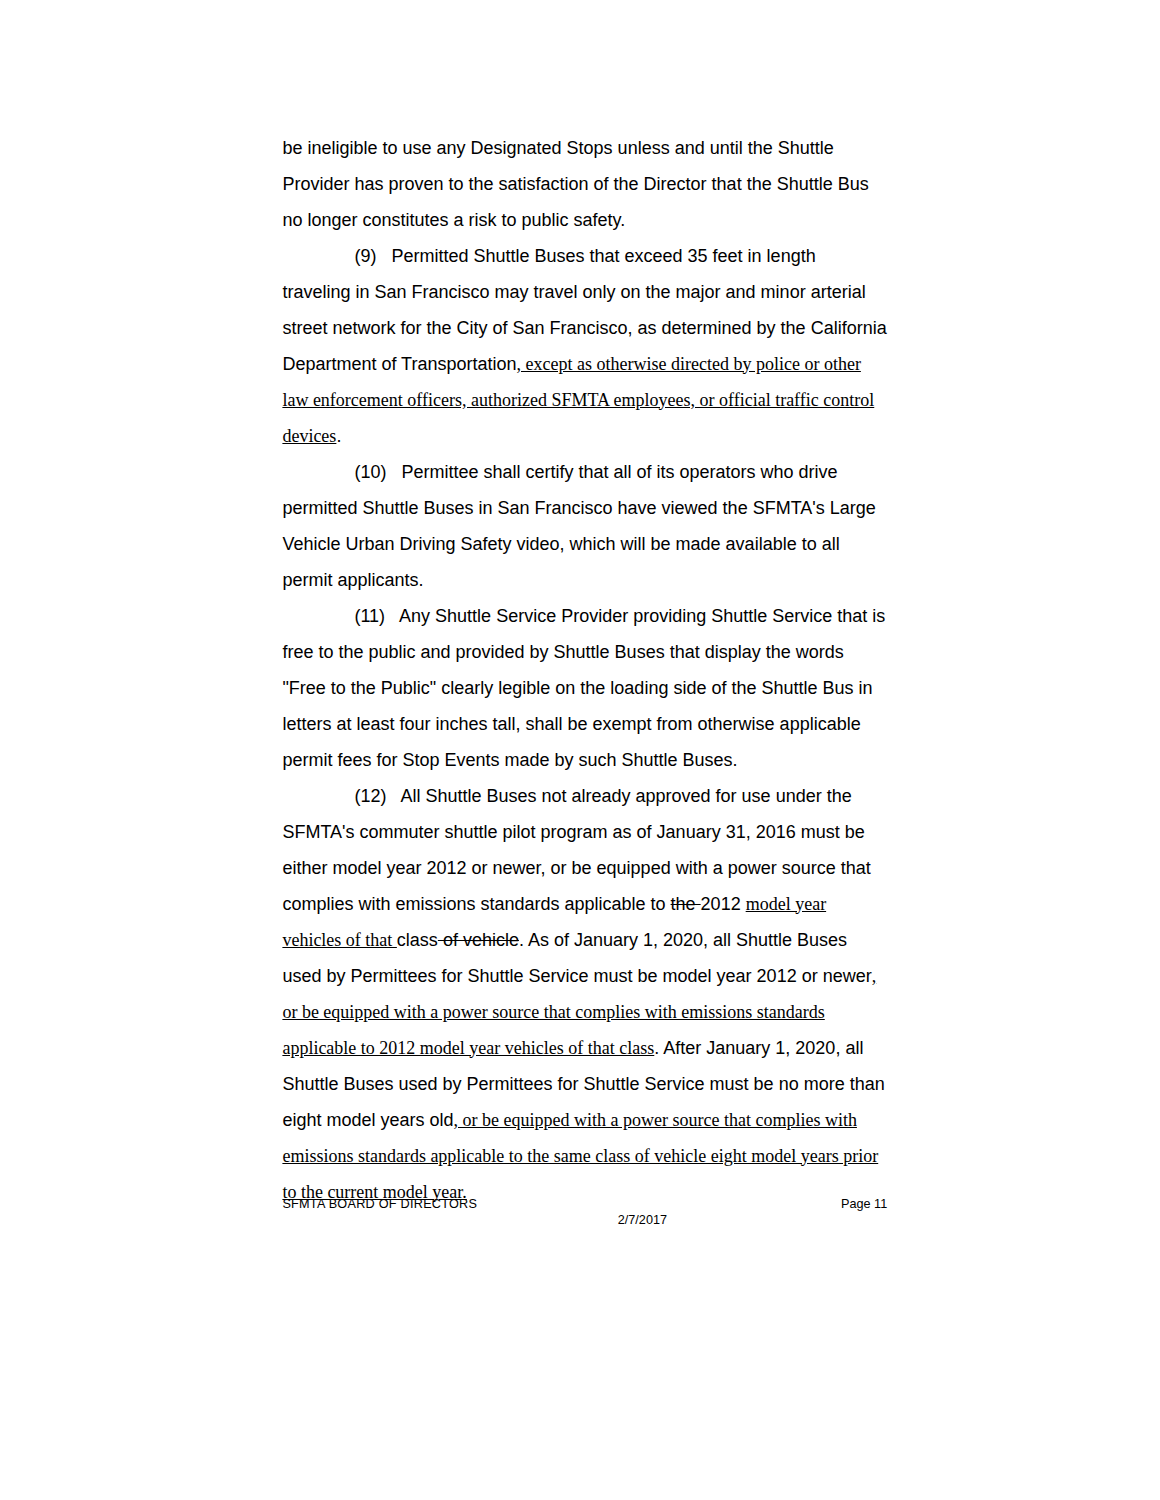be ineligible to use any Designated Stops unless and until the Shuttle Provider has proven to the satisfaction of the Director that the Shuttle Bus no longer constitutes a risk to public safety.
(9) Permitted Shuttle Buses that exceed 35 feet in length traveling in San Francisco may travel only on the major and minor arterial street network for the City of San Francisco, as determined by the California Department of Transportation, except as otherwise directed by police or other law enforcement officers, authorized SFMTA employees, or official traffic control devices.
(10) Permittee shall certify that all of its operators who drive permitted Shuttle Buses in San Francisco have viewed the SFMTA's Large Vehicle Urban Driving Safety video, which will be made available to all permit applicants.
(11) Any Shuttle Service Provider providing Shuttle Service that is free to the public and provided by Shuttle Buses that display the words "Free to the Public" clearly legible on the loading side of the Shuttle Bus in letters at least four inches tall, shall be exempt from otherwise applicable permit fees for Stop Events made by such Shuttle Buses.
(12) All Shuttle Buses not already approved for use under the SFMTA's commuter shuttle pilot program as of January 31, 2016 must be either model year 2012 or newer, or be equipped with a power source that complies with emissions standards applicable to the 2012 model year vehicles of that class of vehicle. As of January 1, 2020, all Shuttle Buses used by Permittees for Shuttle Service must be model year 2012 or newer, or be equipped with a power source that complies with emissions standards applicable to 2012 model year vehicles of that class. After January 1, 2020, all Shuttle Buses used by Permittees for Shuttle Service must be no more than eight model years old, or be equipped with a power source that complies with emissions standards applicable to the same class of vehicle eight model years prior to the current model year.
SFMTA BOARD OF DIRECTORS
Page 11
2/7/2017